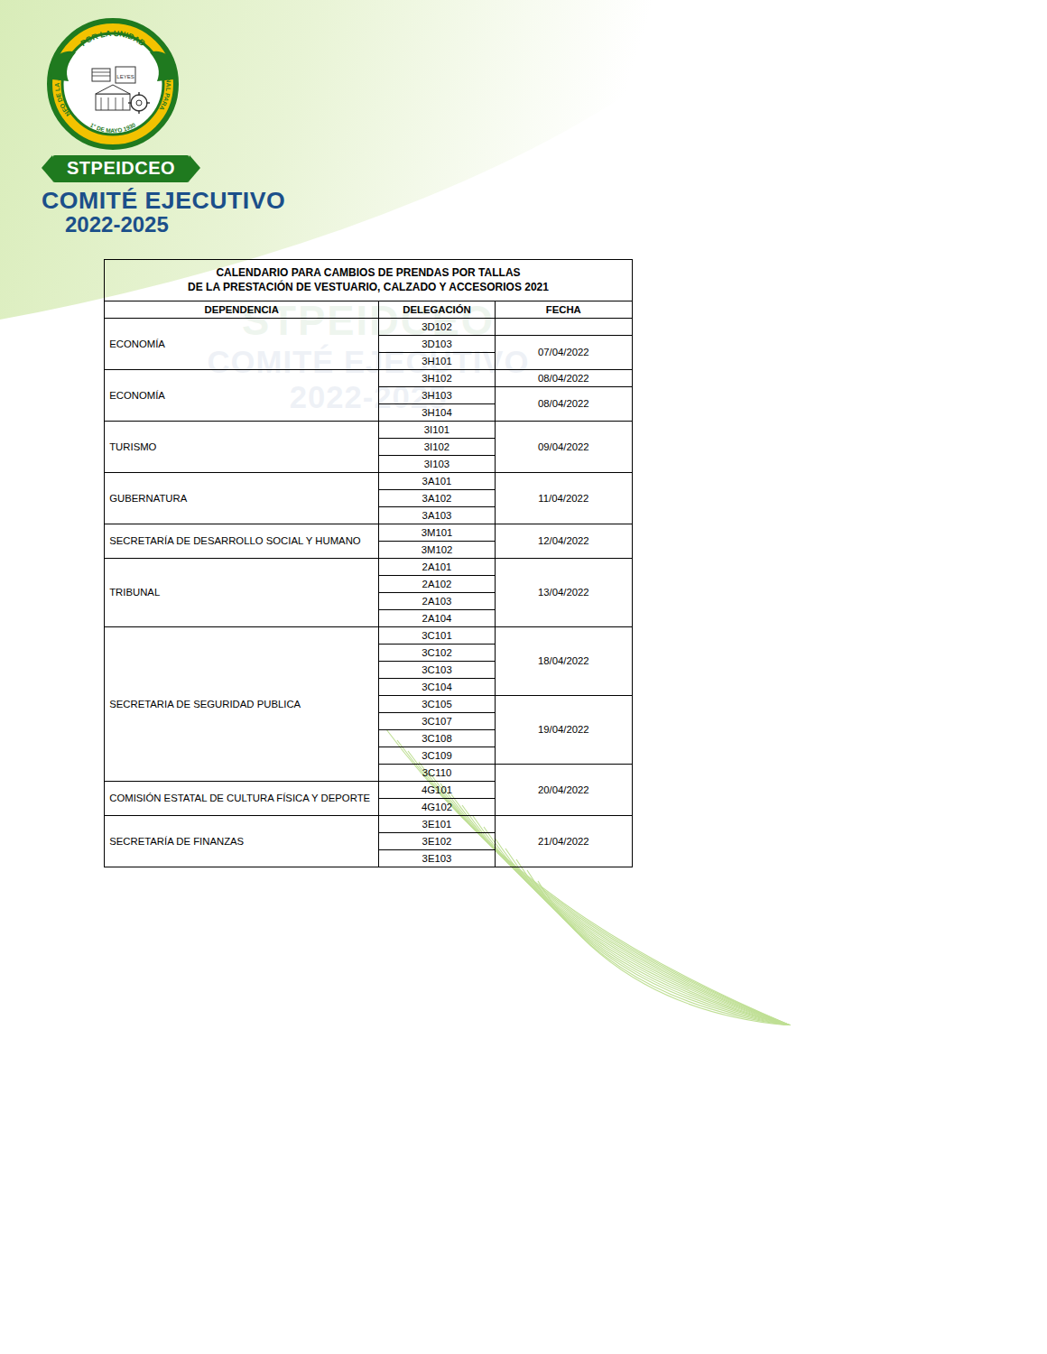POR LA UNIDAD EL TRIUNFO DE LA JUSTICIA SOCIAL NACIONAL PARA 1° DE MAYO 1930 LEYES
STPEIDCEO
COMITÉ EJECUTIVO
2022-2025
STPEIDCEO
COMITÉ EJECUTIVO
2022-2025
| CALENDARIO PARA CAMBIOS DE PRENDAS POR TALLAS DE LA PRESTACIÓN DE VESTUARIO, CALZADO Y ACCESORIOS 2021 |
| DEPENDENCIA | DELEGACIÓN | FECHA |
| ECONOMÍA | 3D102 | |
| 3D103 | 07/04/2022 |
| 3H101 |
| ECONOMÍA | 3H102 | 08/04/2022 |
| 3H103 | 08/04/2022 |
| 3H104 |
| TURISMO | 3I101 | 09/04/2022 |
| 3I102 |
| 3I103 |
| GUBERNATURA | 3A101 | 11/04/2022 |
| 3A102 |
| 3A103 |
| SECRETARÍA DE DESARROLLO SOCIAL Y HUMANO | 3M101 | 12/04/2022 |
| 3M102 |
| TRIBUNAL | 2A101 | 13/04/2022 |
| 2A102 |
| 2A103 |
| 2A104 |
| SECRETARIA DE SEGURIDAD PUBLICA | 3C101 | 18/04/2022 |
| 3C102 |
| 3C103 |
| 3C104 |
| 3C105 | 19/04/2022 |
| 3C107 |
| 3C108 |
| 3C109 |
| 3C110 | 20/04/2022 |
| COMISIÓN ESTATAL DE CULTURA FÍSICA Y DEPORTE | 4G101 |
| 4G102 |
| SECRETARÍA DE FINANZAS | 3E101 | 21/04/2022 |
| 3E102 |
| 3E103 |